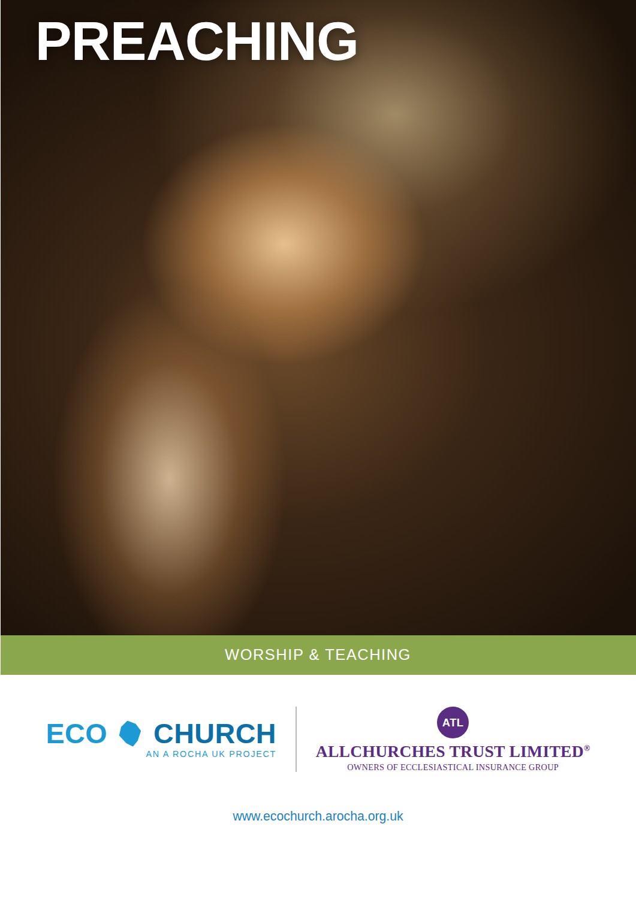PREACHING
WORSHIP & TEACHING
ECO CHURCH
AN A ROCHA UK PROJECT
ATL
ALLCHURCHES TRUST LIMITED®
OWNERS OF ECCLESIASTICAL INSURANCE GROUP
www.ecochurch.arocha.org.uk